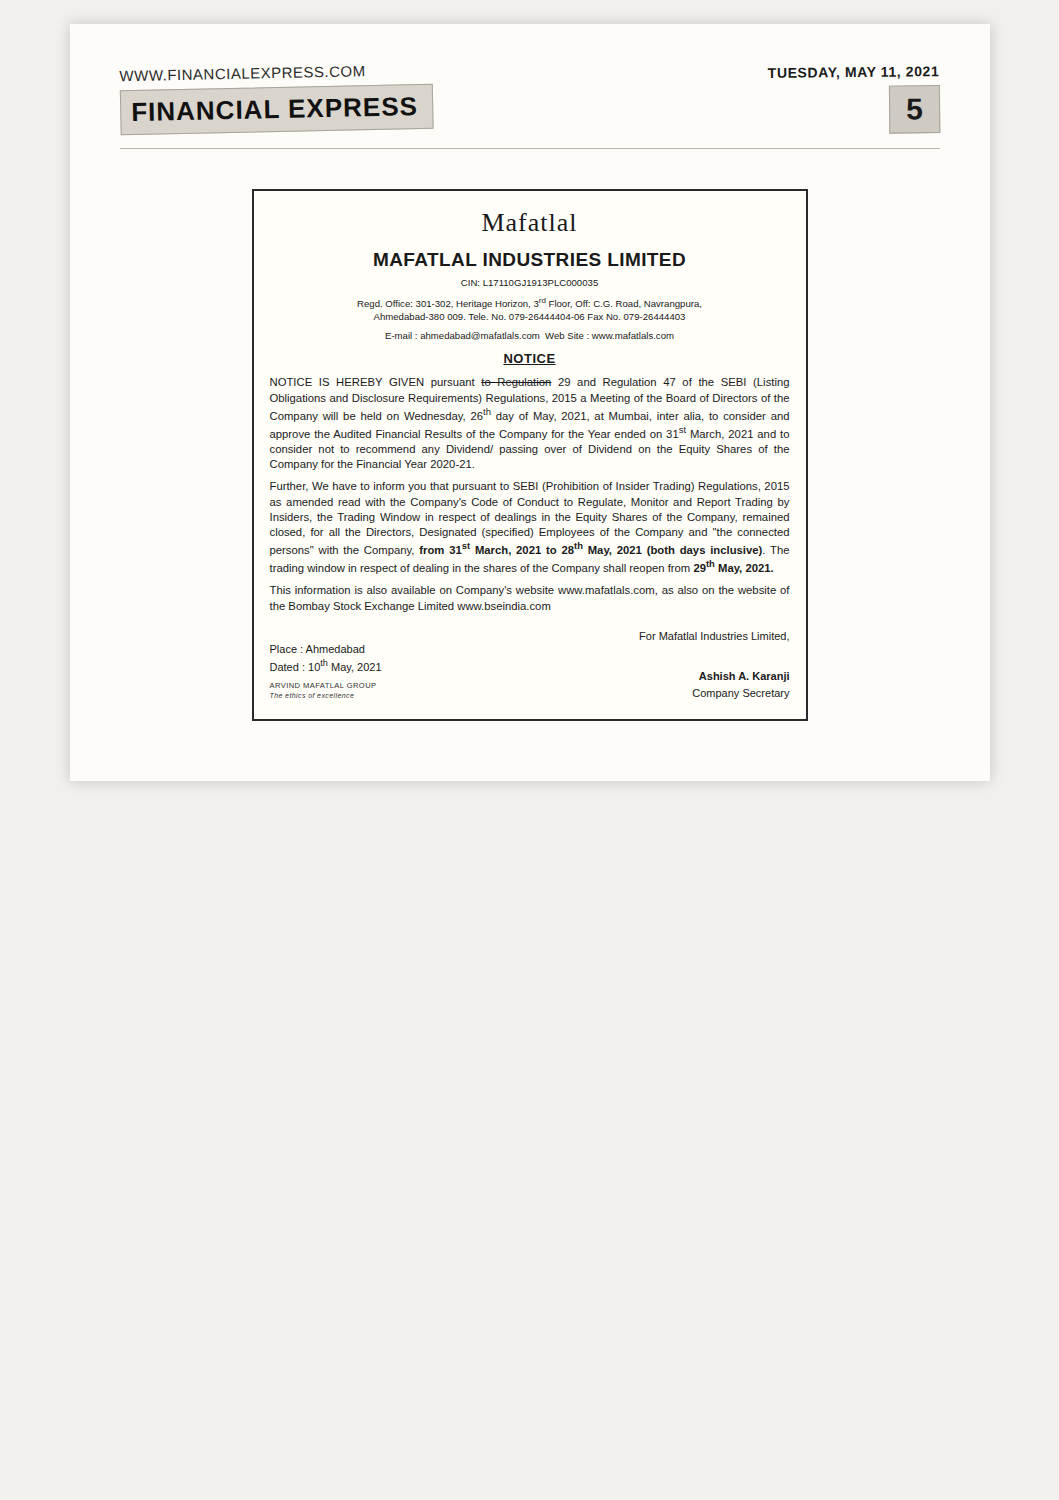WWW.FINANCIALEXPRESS.COM
FINANCIAL EXPRESS
TUESDAY, MAY 11, 2021
5
Mafatlal
MAFATLAL INDUSTRIES LIMITED
CIN: L17110GJ1913PLC000035
Regd. Office: 301-302, Heritage Horizon, 3rd Floor, Off: C.G. Road, Navrangpura,
Ahmedabad-380 009. Tele. No. 079-26444404-06 Fax No. 079-26444403
E-mail : ahmedabad@mafatlals.com Web Site : www.mafatlals.com
NOTICE
NOTICE IS HEREBY GIVEN pursuant to Regulation 29 and Regulation 47 of the SEBI (Listing Obligations and Disclosure Requirements) Regulations, 2015 a Meeting of the Board of Directors of the Company will be held on Wednesday, 26th day of May, 2021, at Mumbai, inter alia, to consider and approve the Audited Financial Results of the Company for the Year ended on 31st March, 2021 and to consider not to recommend any Dividend/ passing over of Dividend on the Equity Shares of the Company for the Financial Year 2020-21.
Further, We have to inform you that pursuant to SEBI (Prohibition of Insider Trading) Regulations, 2015 as amended read with the Company's Code of Conduct to Regulate, Monitor and Report Trading by Insiders, the Trading Window in respect of dealings in the Equity Shares of the Company, remained closed, for all the Directors, Designated (specified) Employees of the Company and "the connected persons" with the Company, from 31st March, 2021 to 28th May, 2021 (both days inclusive). The trading window in respect of dealing in the shares of the Company shall reopen from 29th May, 2021.
This information is also available on Company's website www.mafatlals.com, as also on the website of the Bombay Stock Exchange Limited www.bseindia.com
Place : Ahmedabad
Dated : 10th May, 2021
ARVIND MAFATLAL GROUP The ethics of excellence
For Mafatlal Industries Limited,
 
Ashish A. Karanji
Company Secretary